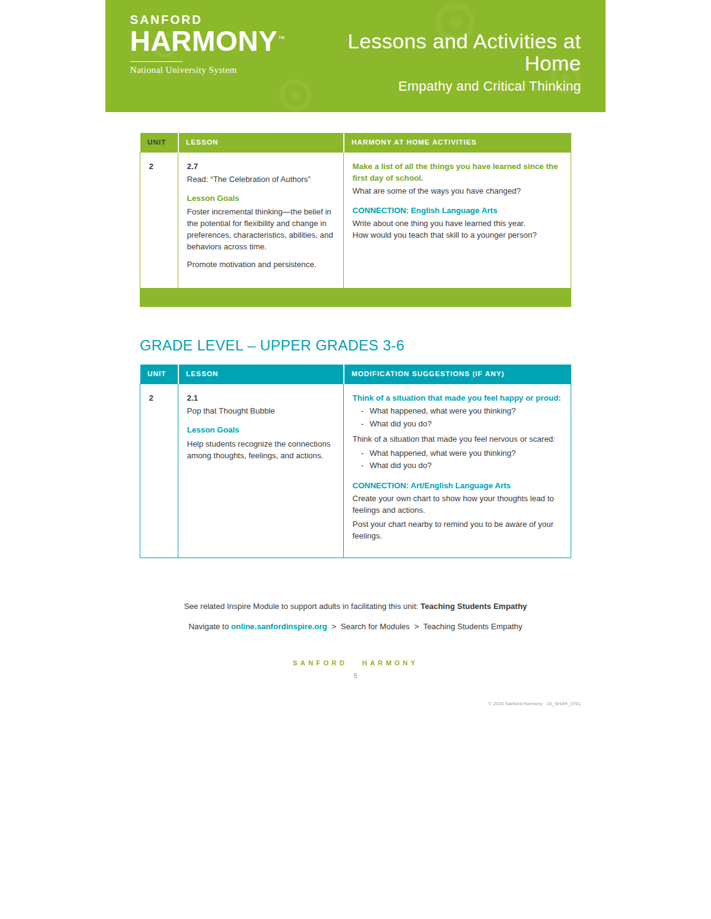SANFORD HARMONY™
National University System
Lessons and Activities at Home
Empathy and Critical Thinking
| UNIT | LESSON | HARMONY AT HOME ACTIVITIES |
| --- | --- | --- |
| 2 | 2.7 Read: “The Celebration of Authors” Lesson Goals Foster incremental thinking—the belief in the potential for flexibility and change in preferences, characteristics, abilities, and behaviors across time. Promote motivation and persistence. | Make a list of all the things you have learned since the first day of school. What are some of the ways you have changed? CONNECTION: English Language Arts Write about one thing you have learned this year. How would you teach that skill to a younger person? |
GRADE LEVEL – UPPER GRADES 3-6
| UNIT | LESSON | MODIFICATION SUGGESTIONS (IF ANY) |
| --- | --- | --- |
| 2 | 2.1 Pop that Thought Bubble Lesson Goals Help students recognize the connections among thoughts, feelings, and actions. | Think of a situation that made you feel happy or proud: What happened, what were you thinking? What did you do? Think of a situation that made you feel nervous or scared: What happened, what were you thinking? What did you do? CONNECTION: Art/English Language Arts Create your own chart to show how your thoughts lead to feelings and actions. Post your chart nearby to remind you to be aware of your feelings. |
See related Inspire Module to support adults in facilitating this unit: Teaching Students Empathy
Navigate to online.sanfordinspire.org > Search for Modules > Teaching Students Empathy
SANFORD HARMONY
5
© 2020 Sanford Harmony 20_SHAR_0701